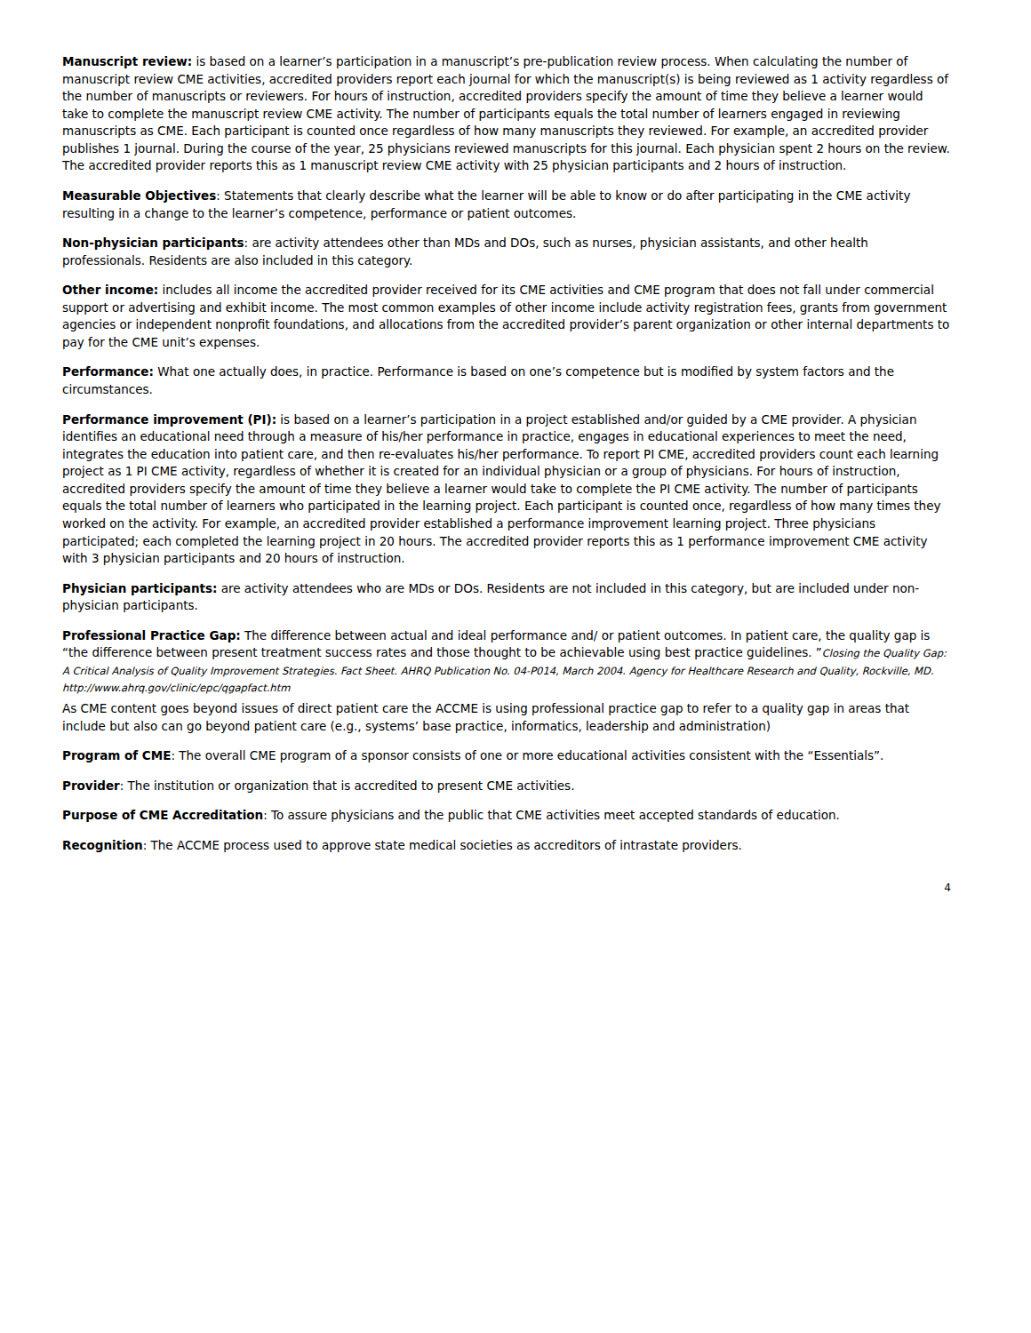Manuscript review: is based on a learner’s participation in a manuscript’s pre-publication review process. When calculating the number of manuscript review CME activities, accredited providers report each journal for which the manuscript(s) is being reviewed as 1 activity regardless of the number of manuscripts or reviewers. For hours of instruction, accredited providers specify the amount of time they believe a learner would take to complete the manuscript review CME activity. The number of participants equals the total number of learners engaged in reviewing manuscripts as CME. Each participant is counted once regardless of how many manuscripts they reviewed. For example, an accredited provider publishes 1 journal. During the course of the year, 25 physicians reviewed manuscripts for this journal. Each physician spent 2 hours on the review. The accredited provider reports this as 1 manuscript review CME activity with 25 physician participants and 2 hours of instruction.
Measurable Objectives: Statements that clearly describe what the learner will be able to know or do after participating in the CME activity resulting in a change to the learner’s competence, performance or patient outcomes.
Non-physician participants: are activity attendees other than MDs and DOs, such as nurses, physician assistants, and other health professionals. Residents are also included in this category.
Other income: includes all income the accredited provider received for its CME activities and CME program that does not fall under commercial support or advertising and exhibit income. The most common examples of other income include activity registration fees, grants from government agencies or independent nonprofit foundations, and allocations from the accredited provider’s parent organization or other internal departments to pay for the CME unit’s expenses.
Performance: What one actually does, in practice. Performance is based on one’s competence but is modified by system factors and the circumstances.
Performance improvement (PI): is based on a learner’s participation in a project established and/or guided by a CME provider. A physician identifies an educational need through a measure of his/her performance in practice, engages in educational experiences to meet the need, integrates the education into patient care, and then re-evaluates his/her performance. To report PI CME, accredited providers count each learning project as 1 PI CME activity, regardless of whether it is created for an individual physician or a group of physicians. For hours of instruction, accredited providers specify the amount of time they believe a learner would take to complete the PI CME activity. The number of participants equals the total number of learners who participated in the learning project. Each participant is counted once, regardless of how many times they worked on the activity. For example, an accredited provider established a performance improvement learning project. Three physicians participated; each completed the learning project in 20 hours. The accredited provider reports this as 1 performance improvement CME activity with 3 physician participants and 20 hours of instruction.
Physician participants: are activity attendees who are MDs or DOs. Residents are not included in this category, but are included under non-physician participants.
Professional Practice Gap: The difference between actual and ideal performance and/ or patient outcomes. In patient care, the quality gap is “the difference between present treatment success rates and those thought to be achievable using best practice guidelines. ”Closing the Quality Gap: A Critical Analysis of Quality Improvement Strategies. Fact Sheet. AHRQ Publication No. 04-P014, March 2004. Agency for Healthcare Research and Quality, Rockville, MD. http://www.ahrq.gov/clinic/epc/qgapfact.htm
As CME content goes beyond issues of direct patient care the ACCME is using professional practice gap to refer to a quality gap in areas that include but also can go beyond patient care (e.g., systems’ base practice, informatics, leadership and administration)
Program of CME: The overall CME program of a sponsor consists of one or more educational activities consistent with the “Essentials”.
Provider: The institution or organization that is accredited to present CME activities.
Purpose of CME Accreditation: To assure physicians and the public that CME activities meet accepted standards of education.
Recognition: The ACCME process used to approve state medical societies as accreditors of intrastate providers.
4